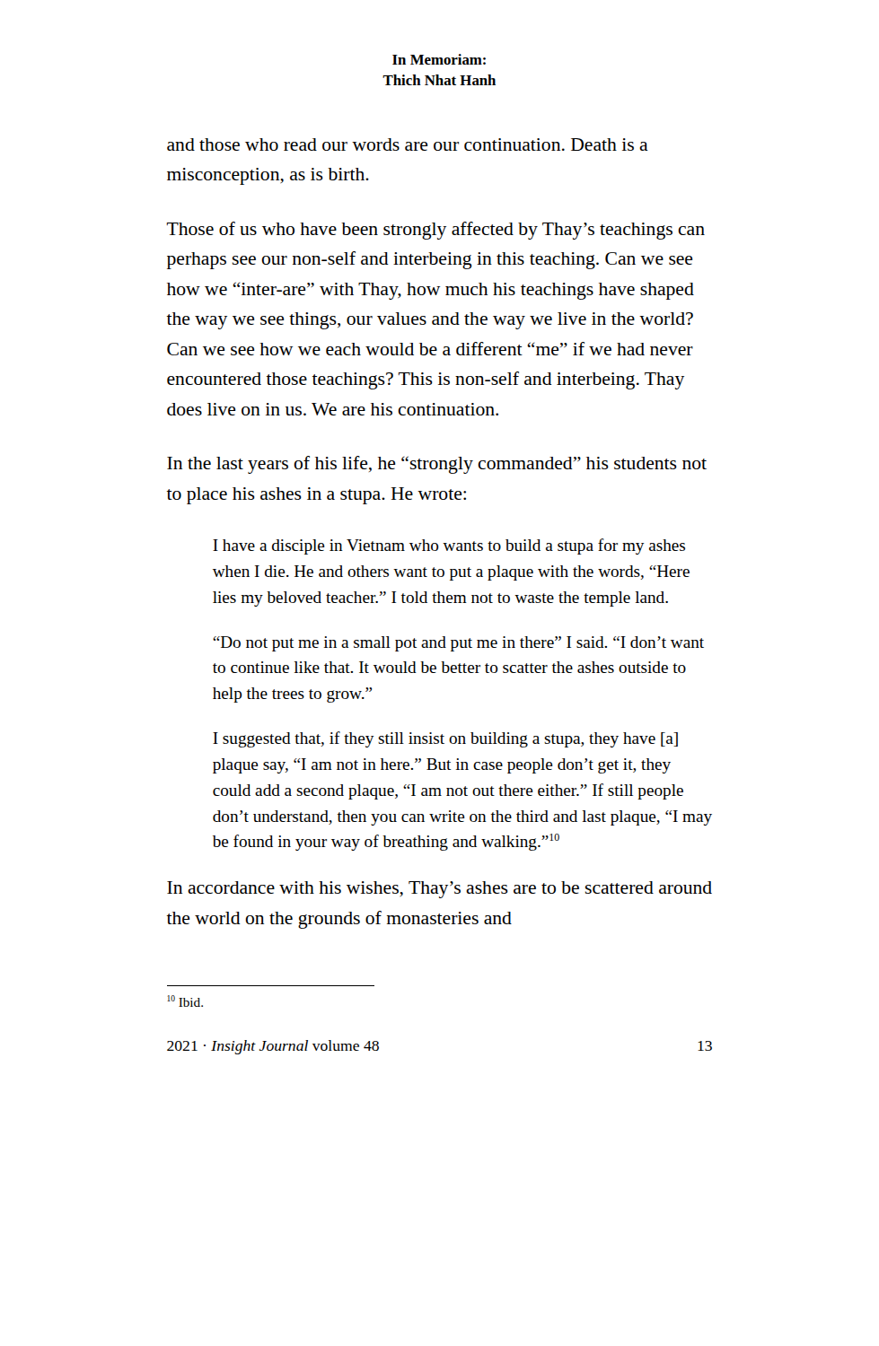In Memoriam: Thich Nhat Hanh
and those who read our words are our continuation. Death is a misconception, as is birth.
Those of us who have been strongly affected by Thay’s teachings can perhaps see our non-self and interbeing in this teaching. Can we see how we “inter-are” with Thay, how much his teachings have shaped the way we see things, our values and the way we live in the world? Can we see how we each would be a different “me” if we had never encountered those teachings? This is non-self and interbeing. Thay does live on in us. We are his continuation.
In the last years of his life, he “strongly commanded” his students not to place his ashes in a stupa. He wrote:
I have a disciple in Vietnam who wants to build a stupa for my ashes when I die. He and others want to put a plaque with the words, “Here lies my beloved teacher.” I told them not to waste the temple land.
“Do not put me in a small pot and put me in there” I said. “I don’t want to continue like that. It would be better to scatter the ashes outside to help the trees to grow.”
I suggested that, if they still insist on building a stupa, they have [a] plaque say, “I am not in here.” But in case people don’t get it, they could add a second plaque, “I am not out there either.” If still people don’t understand, then you can write on the third and last plaque, “I may be found in your way of breathing and walking.”10
In accordance with his wishes, Thay’s ashes are to be scattered around the world on the grounds of monasteries and
10 Ibid.
2021 · Insight Journal volume 48 13